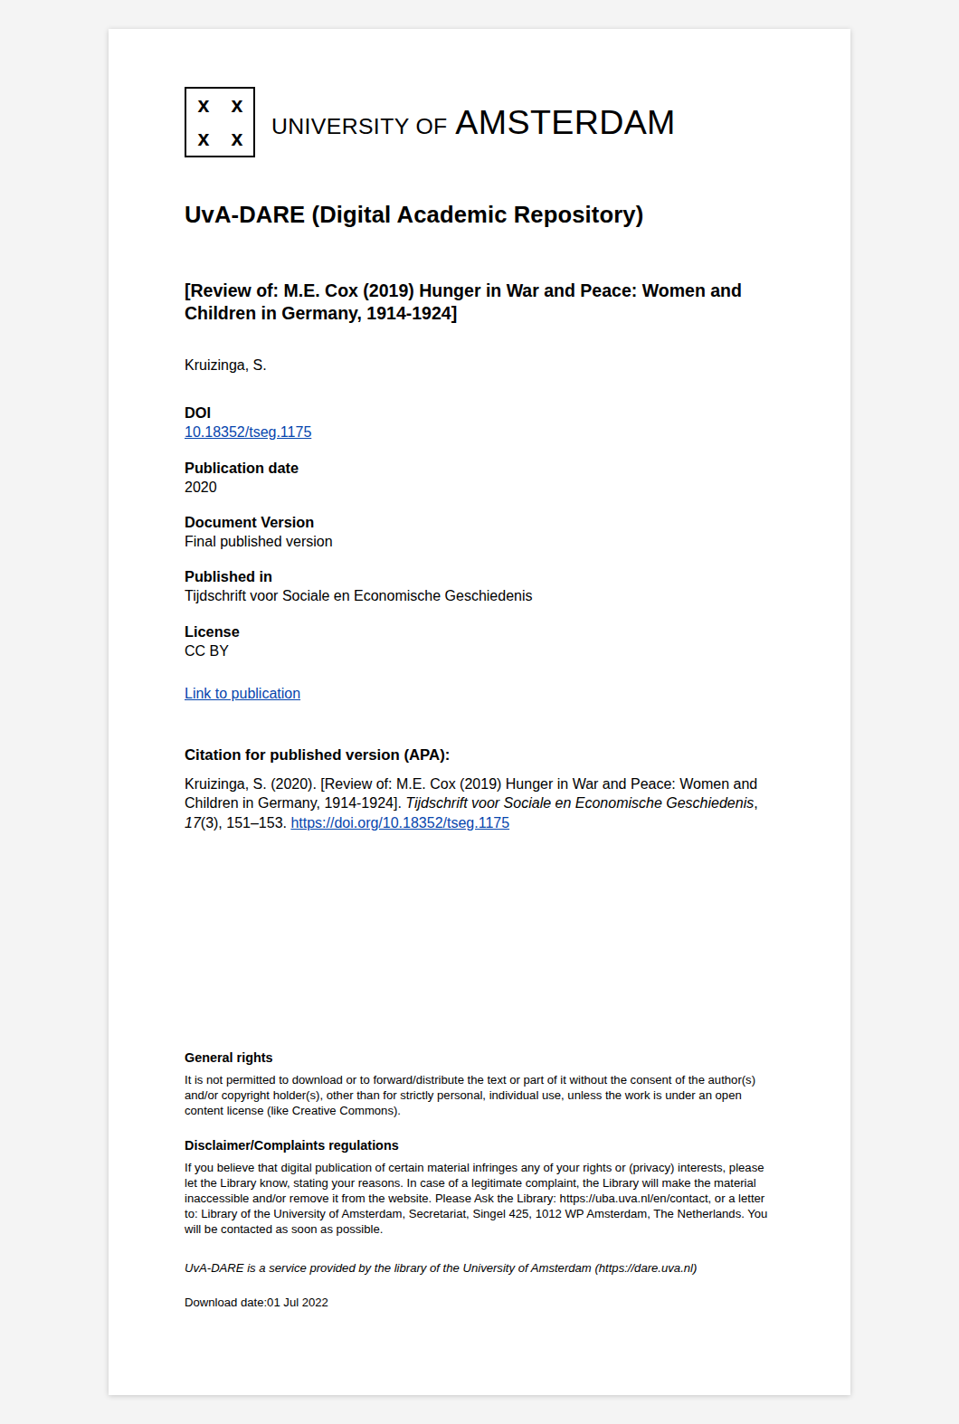xxxx
UNIVERSITY OF AMSTERDAM
UvA-DARE (Digital Academic Repository)
[Review of: M.E. Cox (2019) Hunger in War and Peace: Women and Children in Germany, 1914-1924]
Kruizinga, S.
DOI
10.18352/tseg.1175
Publication date
2020
Document Version
Final published version
Published in
Tijdschrift voor Sociale en Economische Geschiedenis
License
CC BY
Link to publication
Citation for published version (APA):
Kruizinga, S. (2020). [Review of: M.E. Cox (2019) Hunger in War and Peace: Women and Children in Germany, 1914-1924]. Tijdschrift voor Sociale en Economische Geschiedenis, 17(3), 151–153. https://doi.org/10.18352/tseg.1175
General rights
It is not permitted to download or to forward/distribute the text or part of it without the consent of the author(s) and/or copyright holder(s), other than for strictly personal, individual use, unless the work is under an open content license (like Creative Commons).
Disclaimer/Complaints regulations
If you believe that digital publication of certain material infringes any of your rights or (privacy) interests, please let the Library know, stating your reasons. In case of a legitimate complaint, the Library will make the material inaccessible and/or remove it from the website. Please Ask the Library: https://uba.uva.nl/en/contact, or a letter to: Library of the University of Amsterdam, Secretariat, Singel 425, 1012 WP Amsterdam, The Netherlands. You will be contacted as soon as possible.
UvA-DARE is a service provided by the library of the University of Amsterdam (https://dare.uva.nl)
Download date:01 Jul 2022